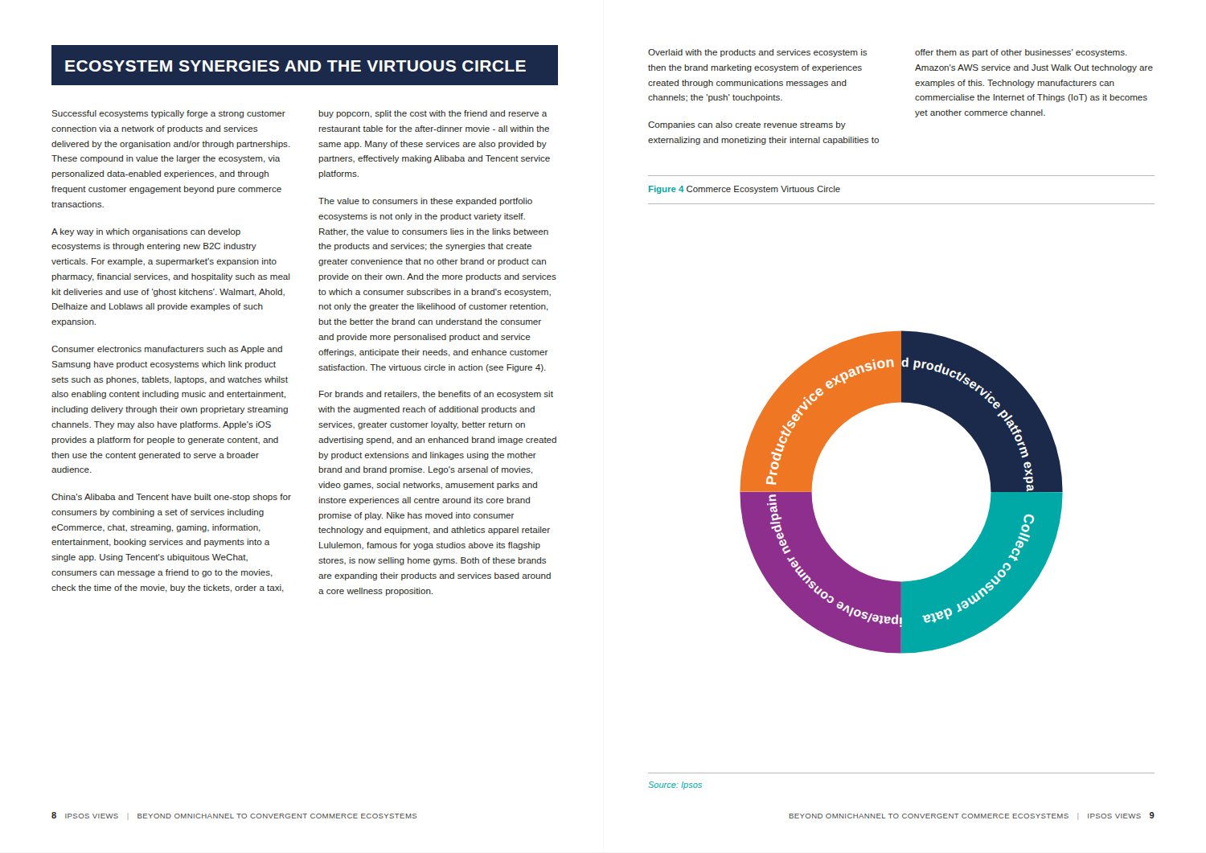Ecosystem synergies and the virtuous circle
Successful ecosystems typically forge a strong customer connection via a network of products and services delivered by the organisation and/or through partnerships. These compound in value the larger the ecosystem, via personalized data-enabled experiences, and through frequent customer engagement beyond pure commerce transactions.
A key way in which organisations can develop ecosystems is through entering new B2C industry verticals. For example, a supermarket's expansion into pharmacy, financial services, and hospitality such as meal kit deliveries and use of 'ghost kitchens'. Walmart, Ahold, Delhaize and Loblaws all provide examples of such expansion.
Consumer electronics manufacturers such as Apple and Samsung have product ecosystems which link product sets such as phones, tablets, laptops, and watches whilst also enabling content including music and entertainment, including delivery through their own proprietary streaming channels. They may also have platforms. Apple's iOS provides a platform for people to generate content, and then use the content generated to serve a broader audience.
China's Alibaba and Tencent have built one-stop shops for consumers by combining a set of services including eCommerce, chat, streaming, gaming, information, entertainment, booking services and payments into a single app. Using Tencent's ubiquitous WeChat, consumers can message a friend to go to the movies, check the time of the movie, buy the tickets, order a taxi, buy popcorn, split the cost with the friend and reserve a restaurant table for the after-dinner movie - all within the same app. Many of these services are also provided by partners, effectively making Alibaba and Tencent service platforms.
The value to consumers in these expanded portfolio ecosystems is not only in the product variety itself. Rather, the value to consumers lies in the links between the products and services; the synergies that create greater convenience that no other brand or product can provide on their own. And the more products and services to which a consumer subscribes in a brand's ecosystem, not only the greater the likelihood of customer retention, but the better the brand can understand the consumer and provide more personalised product and service offerings, anticipate their needs, and enhance customer satisfaction. The virtuous circle in action (see Figure 4).
For brands and retailers, the benefits of an ecosystem sit with the augmented reach of additional products and services, greater customer loyalty, better return on advertising spend, and an enhanced brand image created by product extensions and linkages using the mother brand and brand promise. Lego's arsenal of movies, video games, social networks, amusement parks and instore experiences all centre around its core brand promise of play. Nike has moved into consumer technology and equipment, and athletics apparel retailer Lululemon, famous for yoga studios above its flagship stores, is now selling home gyms. Both of these brands are expanding their products and services based around a core wellness proposition.
8 Ipsos Views | Beyond Omnichannel to Convergent Commerce Ecosystems
Overlaid with the products and services ecosystem is then the brand marketing ecosystem of experiences created through communications messages and channels; the 'push' touchpoints.
Companies can also create revenue streams by externalizing and monetizing their internal capabilities to offer them as part of other businesses' ecosystems. Amazon's AWS service and Just Walk Out technology are examples of this. Technology manufacturers can commercialise the Internet of Things (IoT) as it becomes yet another commerce channel.
Figure 4 Commerce Ecosystem Virtuous Circle
Product/service expansion Linked product/service platform expansion Collect consumer data Anticipate/solve consumer need/pain point
Source: Ipsos
Beyond Omnichannel to Convergent Commerce Ecosystems | Ipsos Views 9